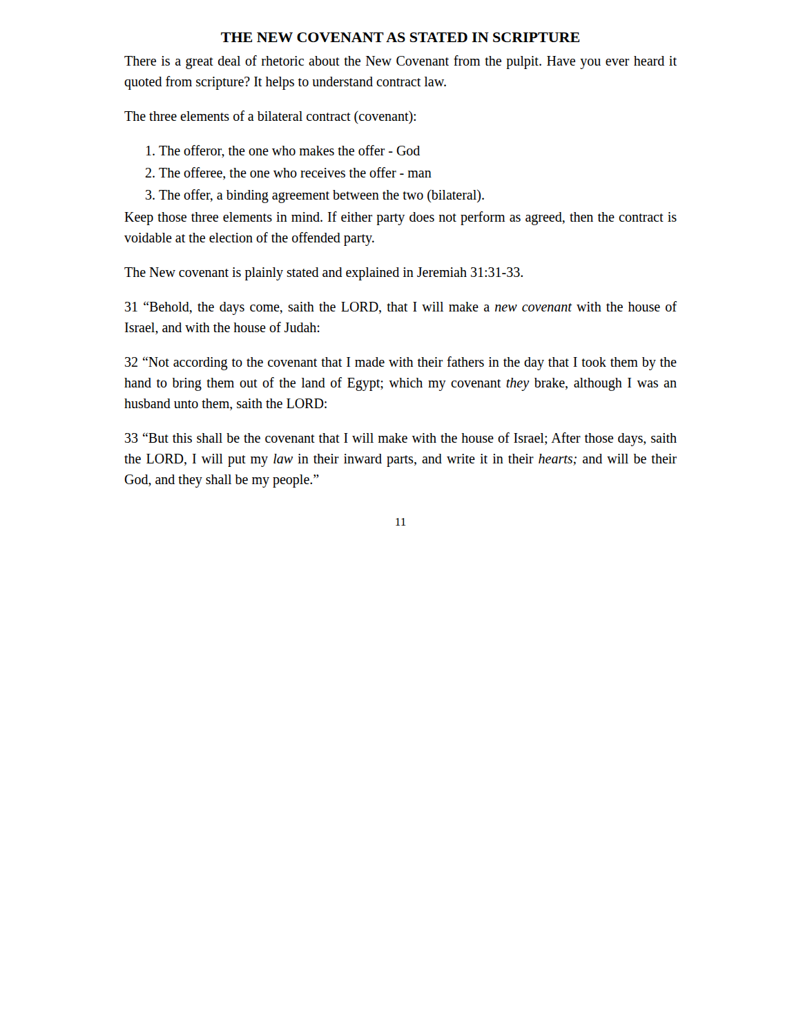THE NEW COVENANT AS STATED IN SCRIPTURE
There is a great deal of rhetoric about the New Covenant from the pulpit. Have you ever heard it quoted from scripture? It helps to understand contract law.
The three elements of a bilateral contract (covenant):
The offeror, the one who makes the offer - God
The offeree, the one who receives the offer - man
The offer, a binding agreement between the two (bilateral).
Keep those three elements in mind. If either party does not perform as agreed, then the contract is voidable at the election of the offended party.
The New covenant is plainly stated and explained in Jeremiah 31:31-33.
31 “Behold, the days come, saith the LORD, that I will make a new covenant with the house of Israel, and with the house of Judah:
32 “Not according to the covenant that I made with their fathers in the day that I took them by the hand to bring them out of the land of Egypt; which my covenant they brake, although I was an husband unto them, saith the LORD:
33 “But this shall be the covenant that I will make with the house of Israel; After those days, saith the LORD, I will put my law in their inward parts, and write it in their hearts; and will be their God, and they shall be my people.”
11